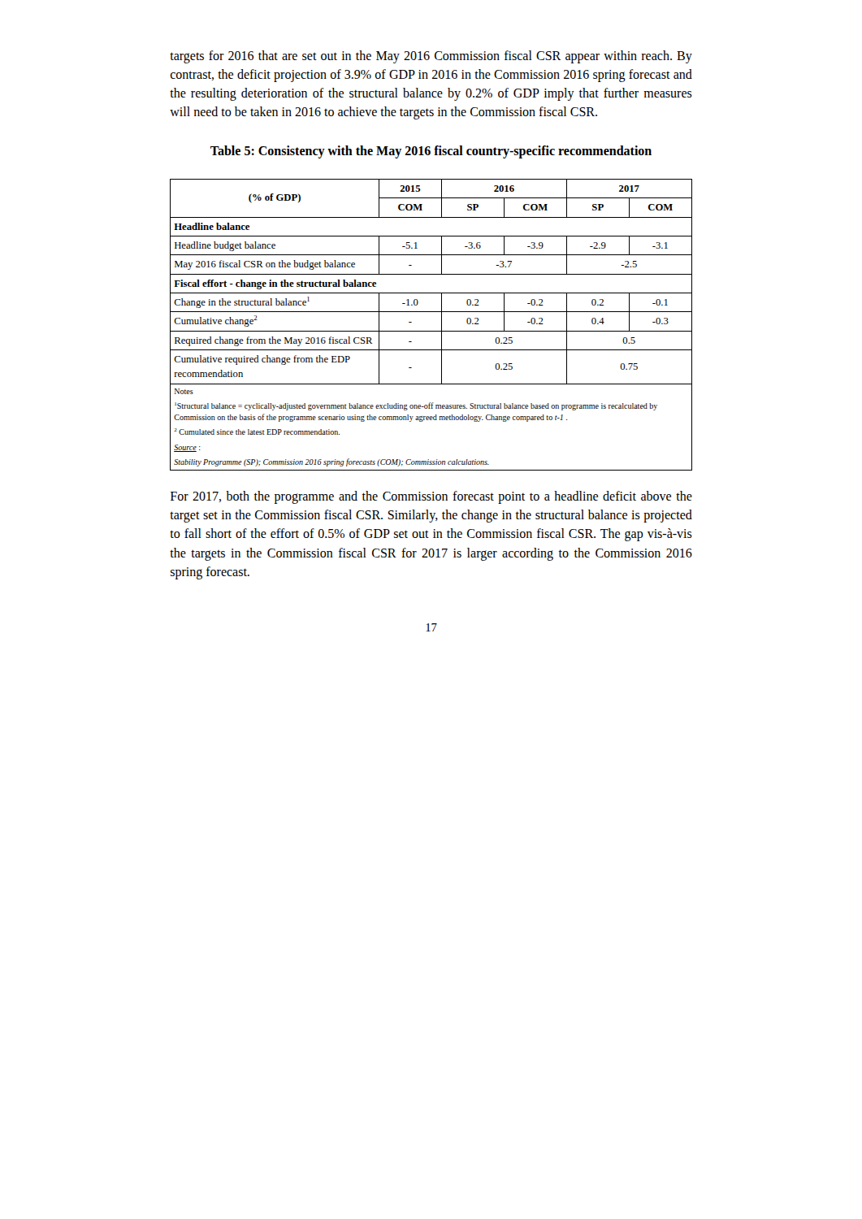targets for 2016 that are set out in the May 2016 Commission fiscal CSR appear within reach. By contrast, the deficit projection of 3.9% of GDP in 2016 in the Commission 2016 spring forecast and the resulting deterioration of the structural balance by 0.2% of GDP imply that further measures will need to be taken in 2016 to achieve the targets in the Commission fiscal CSR.
Table 5: Consistency with the May 2016 fiscal country-specific recommendation
| (% of GDP) | 2015 | 2016 | 2017 |
| --- | --- | --- | --- |
| COM | SP | COM | SP | COM |
| Headline balance |
| Headline budget balance | -5.1 | -3.6 | -3.9 | -2.9 | -3.1 |
| May 2016 fiscal CSR on the budget balance | - | -3.7 | -2.5 |
| Fiscal effort - change in the structural balance |
| Change in the structural balance 1 | -1.0 | 0.2 | -0.2 | 0.2 | -0.1 |
| Cumulative change 2 | - | 0.2 | -0.2 | 0.4 | -0.3 |
| Required change from the May 2016 fiscal CSR | - | 0.25 | 0.5 |
| Cumulative required change from the EDP recommendation | - | 0.25 | 0.75 |
| Notes 1 Structural balance = cyclically-adjusted government balance excluding one-off measures. Structural balance based on programme is recalculated by Commission on the basis of the programme scenario using the commonly agreed methodology. Change compared to t-1 . 2 Cumulated since the latest EDP recommendation. Source : Stability Programme (SP); Commission 2016 spring forecasts (COM); Commission calculations. |
For 2017, both the programme and the Commission forecast point to a headline deficit above the target set in the Commission fiscal CSR. Similarly, the change in the structural balance is projected to fall short of the effort of 0.5% of GDP set out in the Commission fiscal CSR. The gap vis-à-vis the targets in the Commission fiscal CSR for 2017 is larger according to the Commission 2016 spring forecast.
17